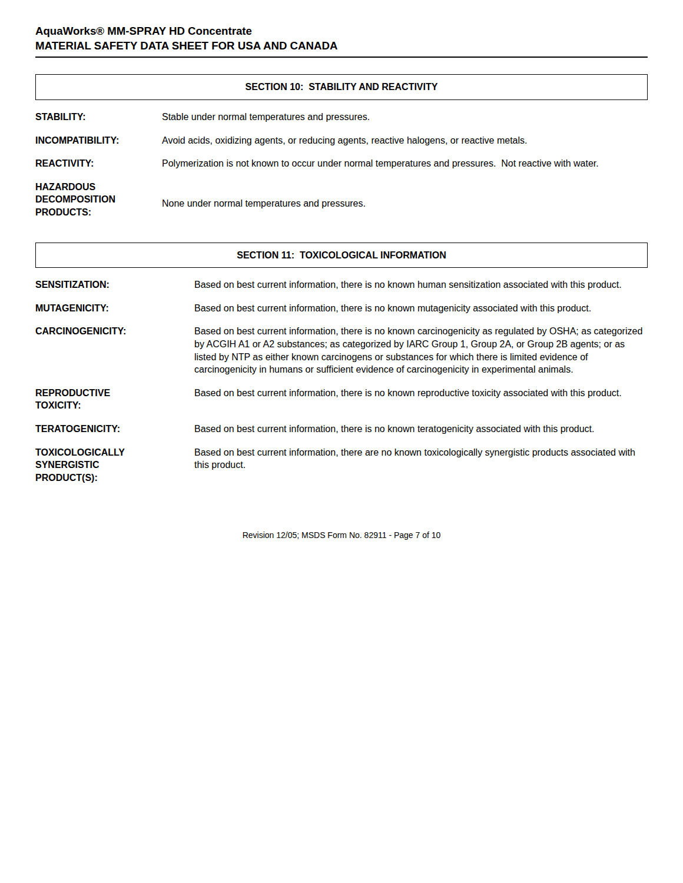AquaWorks® MM-SPRAY HD Concentrate MATERIAL SAFETY DATA SHEET FOR USA AND CANADA
SECTION 10: STABILITY AND REACTIVITY
| STABILITY: | Stable under normal temperatures and pressures. |
| INCOMPATIBILITY: | Avoid acids, oxidizing agents, or reducing agents, reactive halogens, or reactive metals. |
| REACTIVITY: | Polymerization is not known to occur under normal temperatures and pressures. Not reactive with water. |
| HAZARDOUS DECOMPOSITION PRODUCTS: | None under normal temperatures and pressures. |
SECTION 11: TOXICOLOGICAL INFORMATION
| SENSITIZATION: | Based on best current information, there is no known human sensitization associated with this product. |
| MUTAGENICITY: | Based on best current information, there is no known mutagenicity associated with this product. |
| CARCINOGENICITY: | Based on best current information, there is no known carcinogenicity as regulated by OSHA; as categorized by ACGIH A1 or A2 substances; as categorized by IARC Group 1, Group 2A, or Group 2B agents; or as listed by NTP as either known carcinogens or substances for which there is limited evidence of carcinogenicity in humans or sufficient evidence of carcinogenicity in experimental animals. |
| REPRODUCTIVE TOXICITY: | Based on best current information, there is no known reproductive toxicity associated with this product. |
| TERATOGENICITY: | Based on best current information, there is no known teratogenicity associated with this product. |
| TOXICOLOGICALLY SYNERGISTIC PRODUCT(S): | Based on best current information, there are no known toxicologically synergistic products associated with this product. |
Revision 12/05; MSDS Form No. 82911 - Page 7 of 10